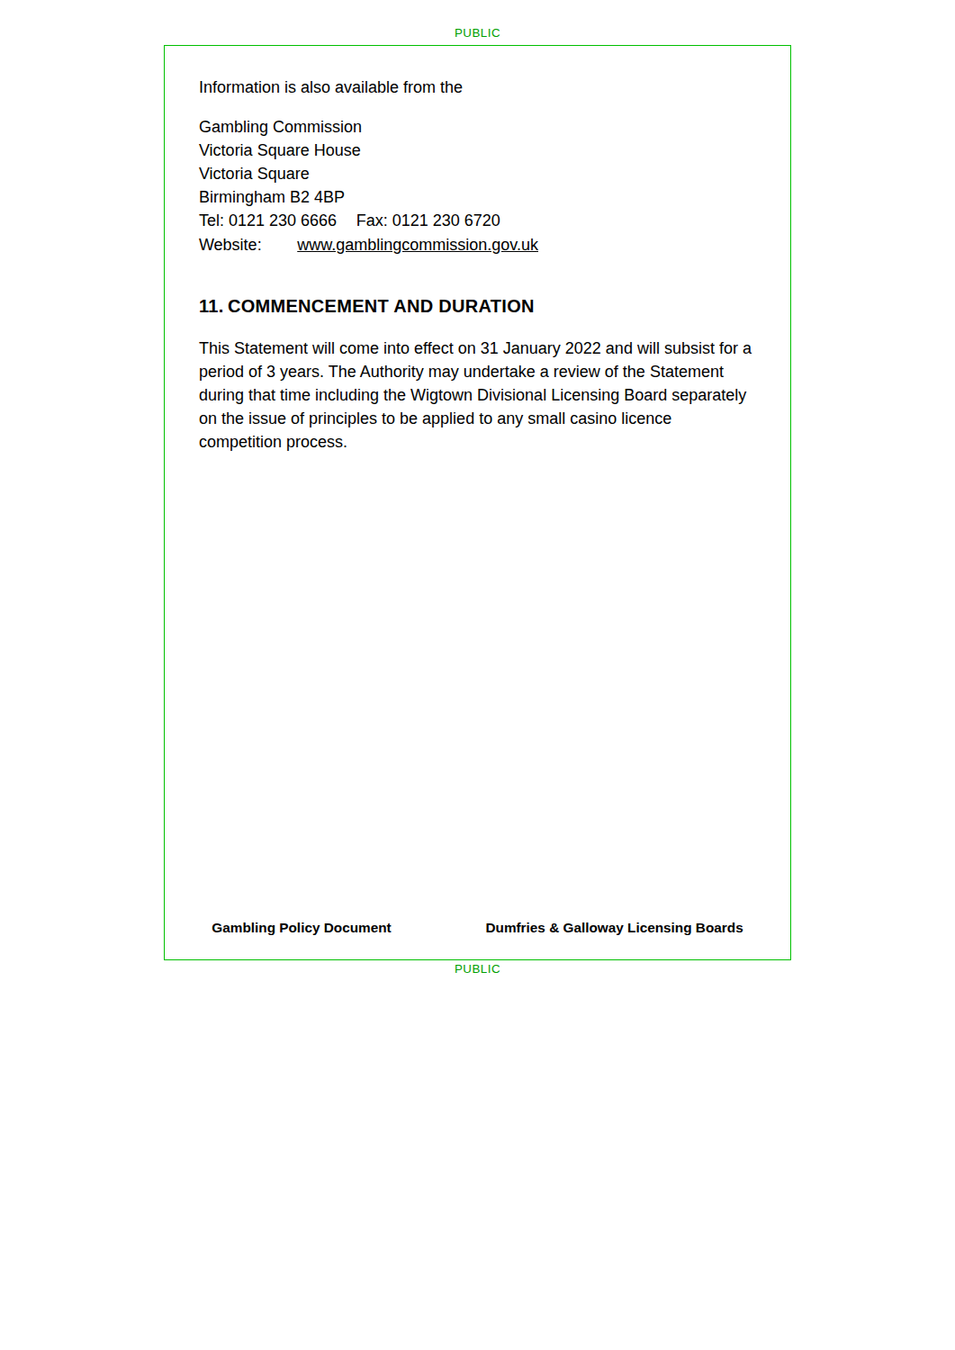PUBLIC
Information is also available from the
Gambling Commission
Victoria Square House
Victoria Square
Birmingham B2 4BP
Tel: 0121 230 6666 Fax: 0121 230 6720
Website: www.gamblingcommission.gov.uk
11. COMMENCEMENT AND DURATION
This Statement will come into effect on 31 January 2022 and will subsist for a period of 3 years. The Authority may undertake a review of the Statement during that time including the Wigtown Divisional Licensing Board separately on the issue of principles to be applied to any small casino licence competition process.
Gambling Policy Document Dumfries & Galloway Licensing Boards
PUBLIC